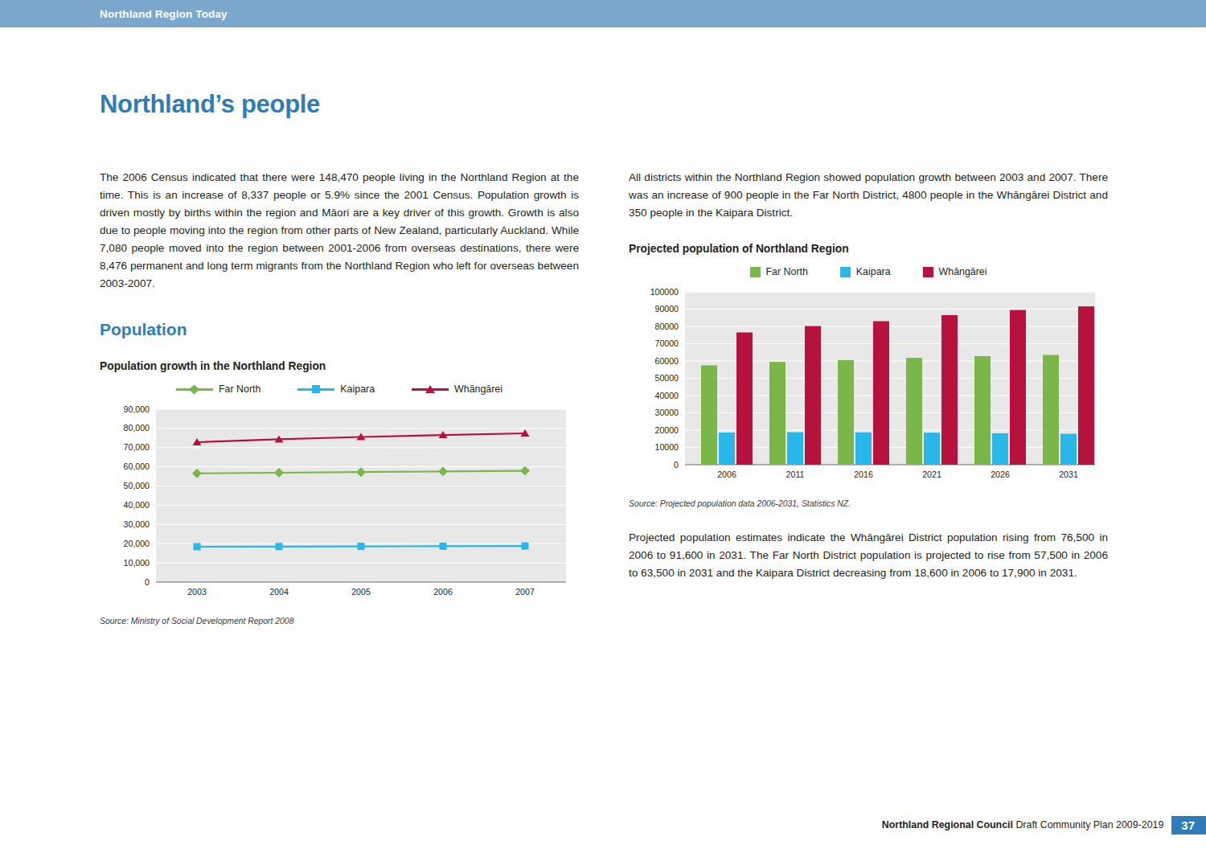Northland Region Today
Northland’s people
The 2006 Census indicated that there were 148,470 people living in the Northland Region at the time. This is an increase of 8,337 people or 5.9% since the 2001 Census. Population growth is driven mostly by births within the region and Māori are a key driver of this growth. Growth is also due to people moving into the region from other parts of New Zealand, particularly Auckland. While 7,080 people moved into the region between 2001-2006 from overseas destinations, there were 8,476 permanent and long term migrants from the Northland Region who left for overseas between 2003-2007.
Population
Population growth in the Northland Region
Far North
Kaipara
Whāngārei
0 10,000 20,000 30,000 40,000 50,000 60,000 70,000 80,000 90,000 2003 2004 2005 2006 2007
Source: Ministry of Social Development Report 2008
All districts within the Northland Region showed population growth between 2003 and 2007. There was an increase of 900 people in the Far North District, 4800 people in the Whāngārei District and 350 people in the Kaipara District.
Projected population of Northland Region
Far North
Kaipara
Whāngārei
0 10000 20000 30000 40000 50000 60000 70000 80000 90000 100000 2006 2011 2016 2021 2026 2031
Source: Projected population data 2006-2031, Statistics NZ.
Projected population estimates indicate the Whāngārei District population rising from 76,500 in 2006 to 91,600 in 2031. The Far North District population is projected to rise from 57,500 in 2006 to 63,500 in 2031 and the Kaipara District decreasing from 18,600 in 2006 to 17,900 in 2031.
Northland Regional Council Draft Community Plan 2009-2019
37